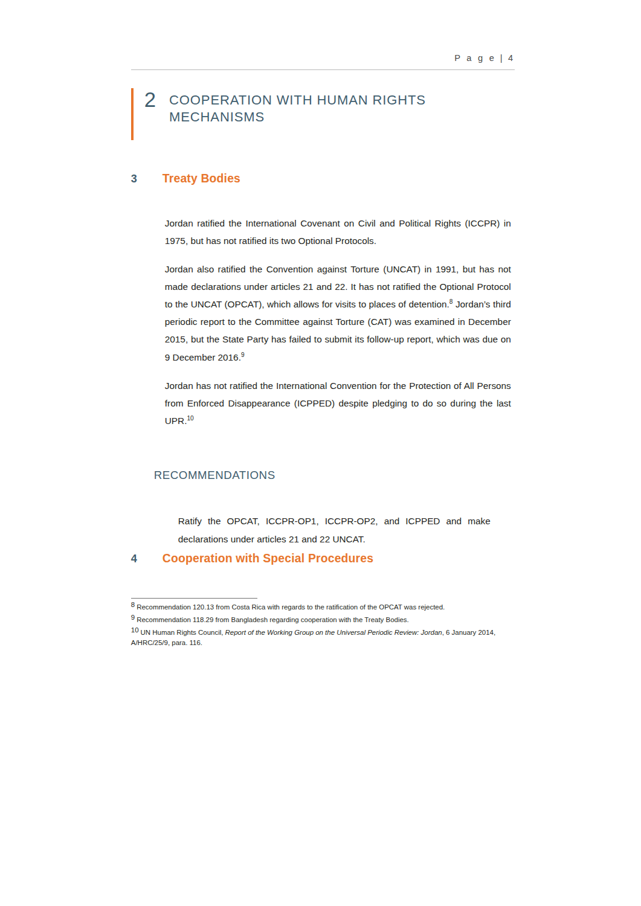P a g e | 4
2
COOPERATION WITH HUMAN RIGHTS MECHANISMS
3 Treaty Bodies
Jordan ratified the International Covenant on Civil and Political Rights (ICCPR) in 1975, but has not ratified its two Optional Protocols.
Jordan also ratified the Convention against Torture (UNCAT) in 1991, but has not made declarations under articles 21 and 22. It has not ratified the Optional Protocol to the UNCAT (OPCAT), which allows for visits to places of detention.8 Jordan’s third periodic report to the Committee against Torture (CAT) was examined in December 2015, but the State Party has failed to submit its follow-up report, which was due on 9 December 2016.9
Jordan has not ratified the International Convention for the Protection of All Persons from Enforced Disappearance (ICPPED) despite pledging to do so during the last UPR.10
RECOMMENDATIONS
Ratify the OPCAT, ICCPR-OP1, ICCPR-OP2, and ICPPED and make declarations under articles 21 and 22 UNCAT.
4 Cooperation with Special Procedures
8Recommendation 120.13 from Costa Rica with regards to the ratification of the OPCAT was rejected.
9Recommendation 118.29 from Bangladesh regarding cooperation with the Treaty Bodies.
10UN Human Rights Council, Report of the Working Group on the Universal Periodic Review: Jordan, 6 January 2014, A/HRC/25/9, para. 116.